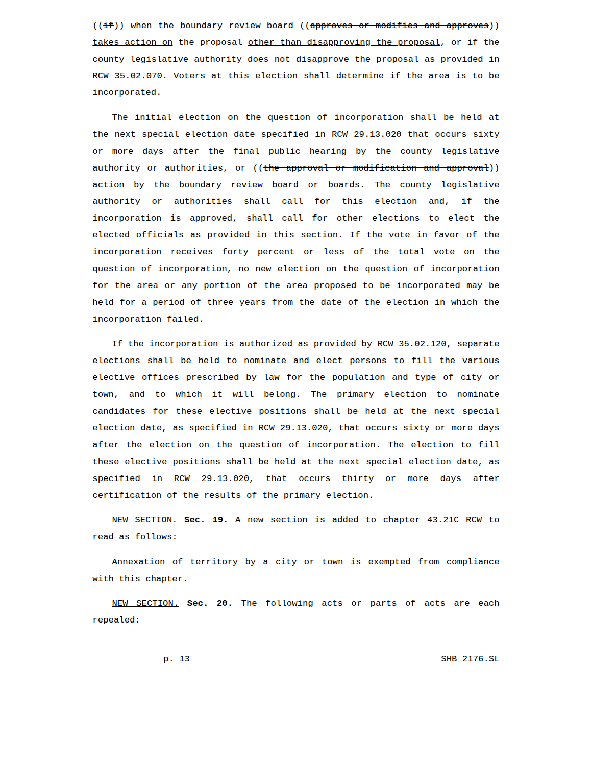((if)) when the boundary review board ((approves or modifies and approves)) takes action on the proposal other than disapproving the proposal, or if the county legislative authority does not disapprove the proposal as provided in RCW 35.02.070. Voters at this election shall determine if the area is to be incorporated.
The initial election on the question of incorporation shall be held at the next special election date specified in RCW 29.13.020 that occurs sixty or more days after the final public hearing by the county legislative authority or authorities, or ((the approval or modification and approval)) action by the boundary review board or boards. The county legislative authority or authorities shall call for this election and, if the incorporation is approved, shall call for other elections to elect the elected officials as provided in this section. If the vote in favor of the incorporation receives forty percent or less of the total vote on the question of incorporation, no new election on the question of incorporation for the area or any portion of the area proposed to be incorporated may be held for a period of three years from the date of the election in which the incorporation failed.
If the incorporation is authorized as provided by RCW 35.02.120, separate elections shall be held to nominate and elect persons to fill the various elective offices prescribed by law for the population and type of city or town, and to which it will belong. The primary election to nominate candidates for these elective positions shall be held at the next special election date, as specified in RCW 29.13.020, that occurs sixty or more days after the election on the question of incorporation. The election to fill these elective positions shall be held at the next special election date, as specified in RCW 29.13.020, that occurs thirty or more days after certification of the results of the primary election.
NEW SECTION. Sec. 19. A new section is added to chapter 43.21C RCW to read as follows:
Annexation of territory by a city or town is exempted from compliance with this chapter.
NEW SECTION. Sec. 20. The following acts or parts of acts are each repealed:
p. 13 SHB 2176.SL